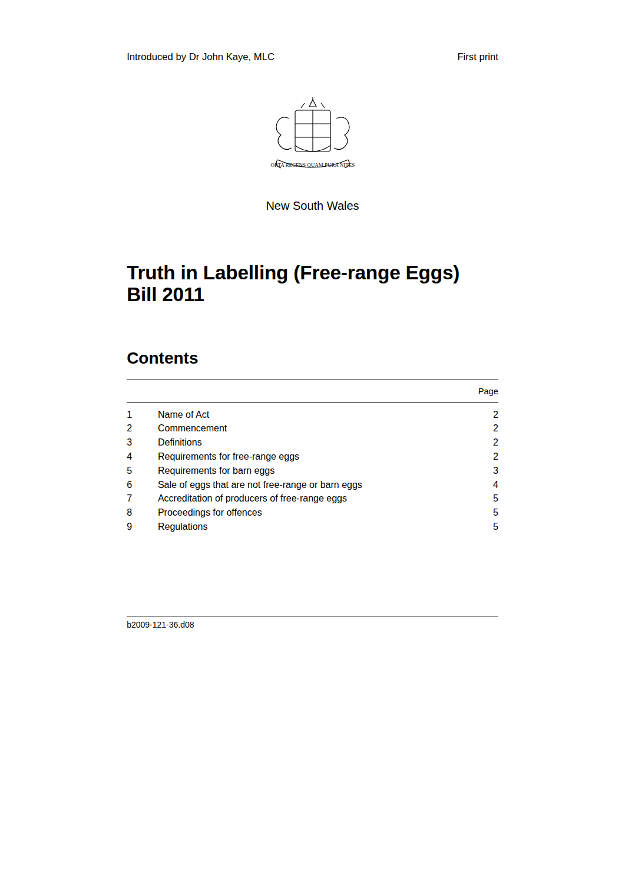Introduced by Dr John Kaye, MLC
First print
New South Wales
Truth in Labelling (Free-range Eggs)
Bill 2011
Contents
Page
| 1 | Name of Act | 2 |
| 2 | Commencement | 2 |
| 3 | Definitions | 2 |
| 4 | Requirements for free-range eggs | 2 |
| 5 | Requirements for barn eggs | 3 |
| 6 | Sale of eggs that are not free-range or barn eggs | 4 |
| 7 | Accreditation of producers of free-range eggs | 5 |
| 8 | Proceedings for offences | 5 |
| 9 | Regulations | 5 |
b2009-121-36.d08